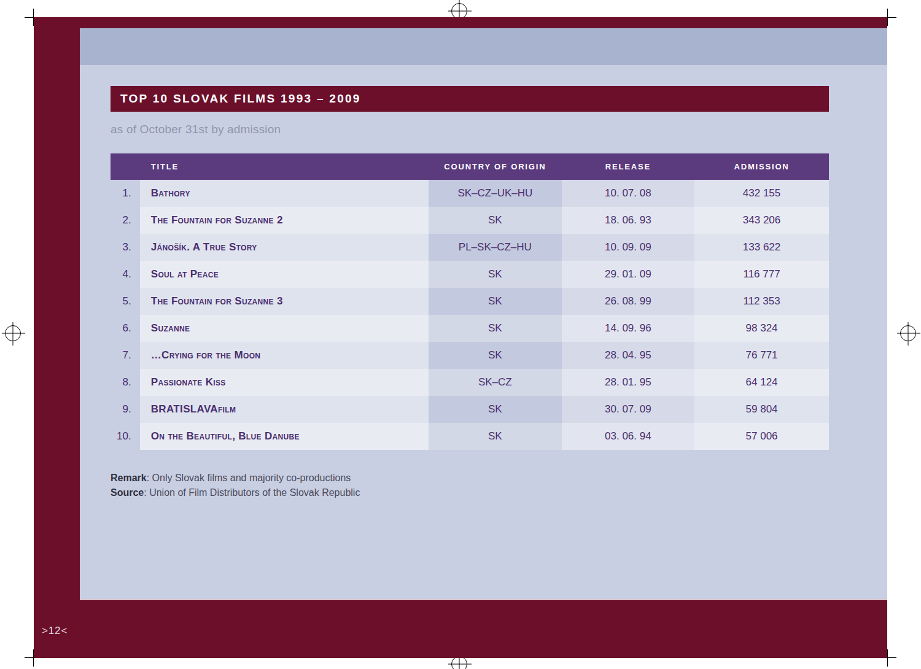Top 10 Slovak films 1993 – 2009
as of October 31st by admission
| | Title | Country of origin | Release | Admission |
| --- | --- | --- | --- | --- |
| 1. | Bathory | SK–CZ–UK–HU | 10. 07. 08 | 432 155 |
| 2. | The Fountain for Suzanne 2 | SK | 18. 06. 93 | 343 206 |
| 3. | Jánošík. A True Story | PL–SK–CZ–HU | 10. 09. 09 | 133 622 |
| 4. | Soul at Peace | SK | 29. 01. 09 | 116 777 |
| 5. | The Fountain for Suzanne 3 | SK | 26. 08. 99 | 112 353 |
| 6. | Suzanne | SK | 14. 09. 96 | 98 324 |
| 7. | …Crying for the Moon | SK | 28. 04. 95 | 76 771 |
| 8. | Passionate Kiss | SK–CZ | 28. 01. 95 | 64 124 |
| 9. | BRATISLAVA film | SK | 30. 07. 09 | 59 804 |
| 10. | On the Beautiful, Blue Danube | SK | 03. 06. 94 | 57 006 |
Remark: Only Slovak films and majority co-productions
Source: Union of Film Distributors of the Slovak Republic
>12<